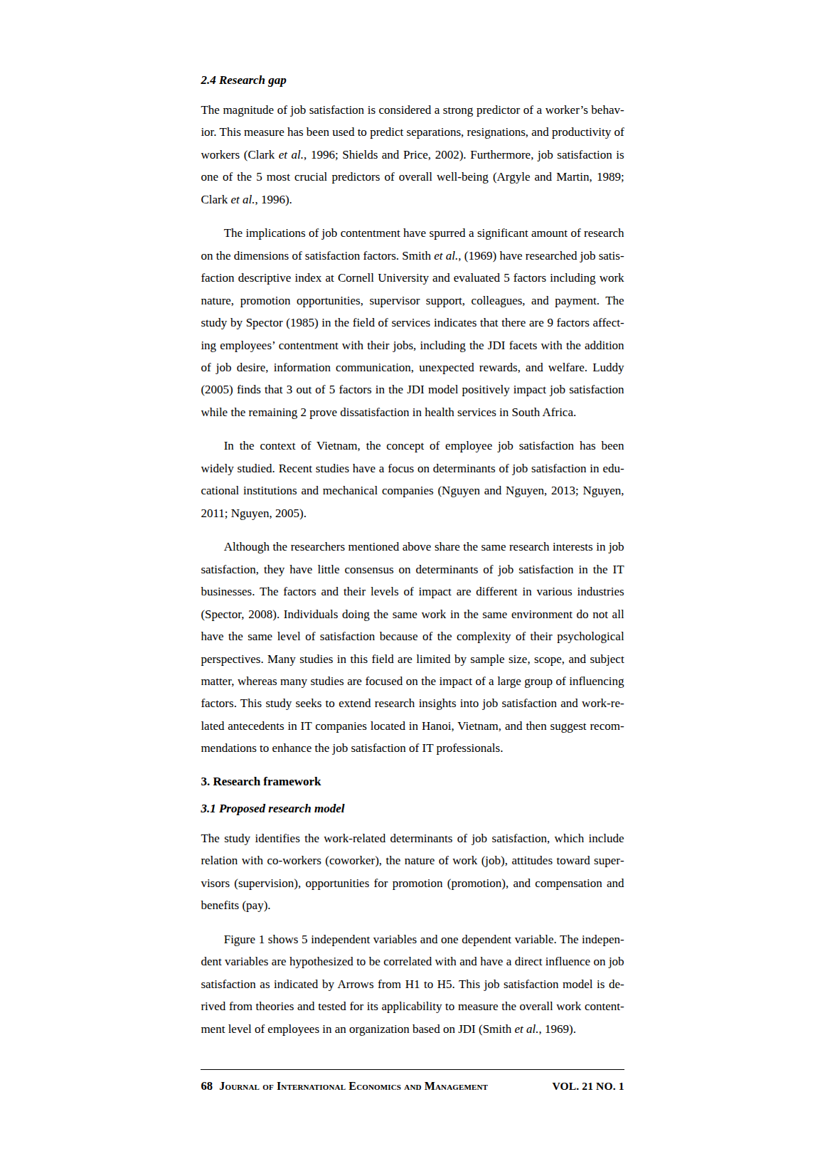2.4 Research gap
The magnitude of job satisfaction is considered a strong predictor of a worker’s behavior. This measure has been used to predict separations, resignations, and productivity of workers (Clark et al., 1996; Shields and Price, 2002). Furthermore, job satisfaction is one of the 5 most crucial predictors of overall well-being (Argyle and Martin, 1989; Clark et al., 1996).
The implications of job contentment have spurred a significant amount of research on the dimensions of satisfaction factors. Smith et al., (1969) have researched job satisfaction descriptive index at Cornell University and evaluated 5 factors including work nature, promotion opportunities, supervisor support, colleagues, and payment. The study by Spector (1985) in the field of services indicates that there are 9 factors affecting employees’ contentment with their jobs, including the JDI facets with the addition of job desire, information communication, unexpected rewards, and welfare. Luddy (2005) finds that 3 out of 5 factors in the JDI model positively impact job satisfaction while the remaining 2 prove dissatisfaction in health services in South Africa.
In the context of Vietnam, the concept of employee job satisfaction has been widely studied. Recent studies have a focus on determinants of job satisfaction in educational institutions and mechanical companies (Nguyen and Nguyen, 2013; Nguyen, 2011; Nguyen, 2005).
Although the researchers mentioned above share the same research interests in job satisfaction, they have little consensus on determinants of job satisfaction in the IT businesses. The factors and their levels of impact are different in various industries (Spector, 2008). Individuals doing the same work in the same environment do not all have the same level of satisfaction because of the complexity of their psychological perspectives. Many studies in this field are limited by sample size, scope, and subject matter, whereas many studies are focused on the impact of a large group of influencing factors. This study seeks to extend research insights into job satisfaction and work-related antecedents in IT companies located in Hanoi, Vietnam, and then suggest recommendations to enhance the job satisfaction of IT professionals.
3. Research framework
3.1 Proposed research model
The study identifies the work-related determinants of job satisfaction, which include relation with co-workers (coworker), the nature of work (job), attitudes toward supervisors (supervision), opportunities for promotion (promotion), and compensation and benefits (pay).
Figure 1 shows 5 independent variables and one dependent variable. The independent variables are hypothesized to be correlated with and have a direct influence on job satisfaction as indicated by Arrows from H1 to H5. This job satisfaction model is derived from theories and tested for its applicability to measure the overall work contentment level of employees in an organization based on JDI (Smith et al., 1969).
68 Journal of International Economics and Management
VOL. 21 NO. 1